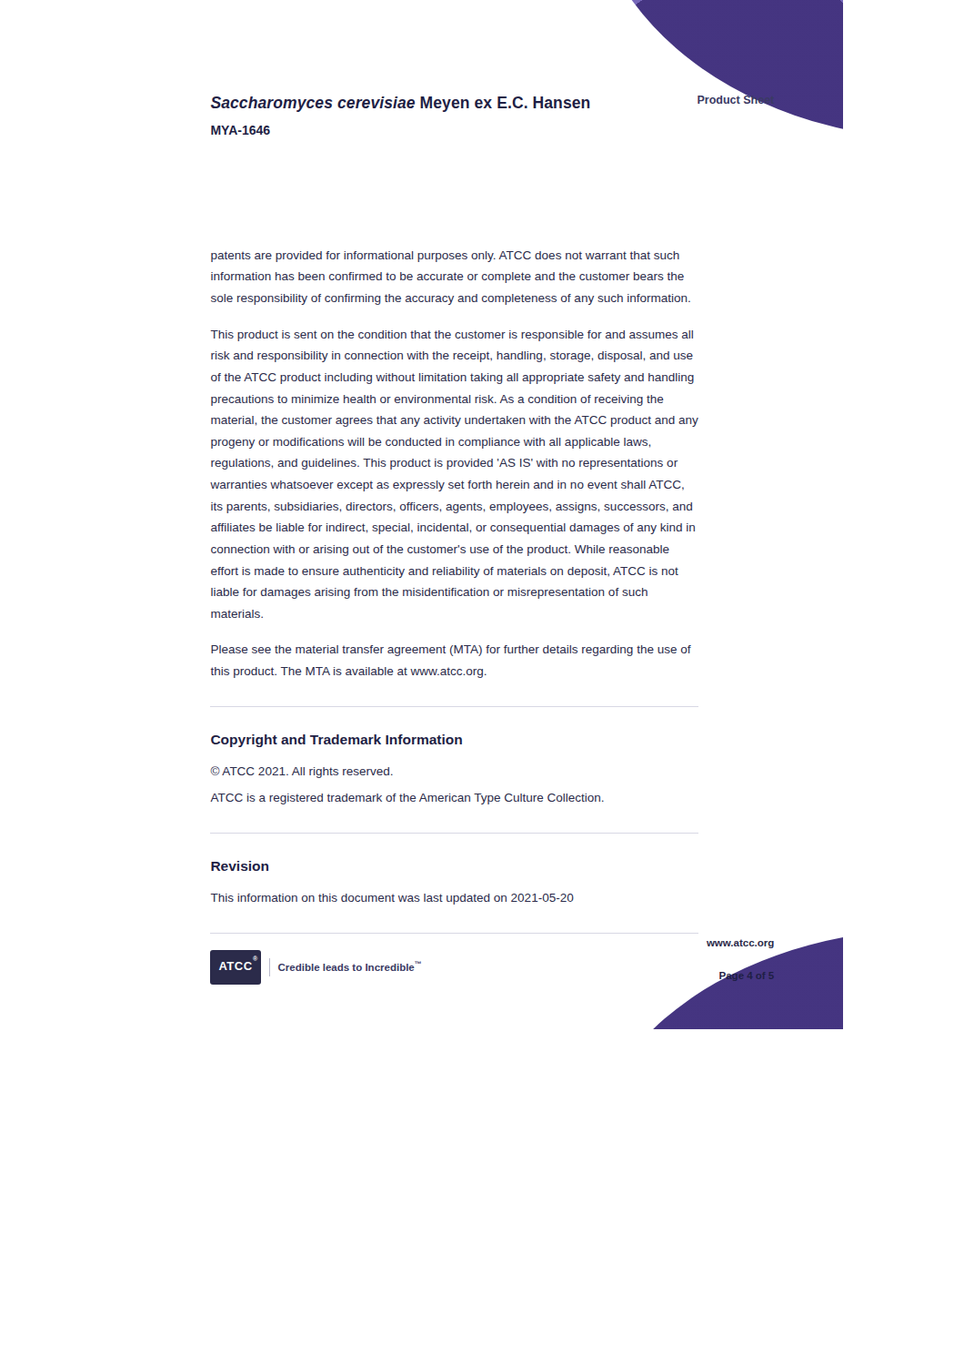Saccharomyces cerevisiae Meyen ex E.C. Hansen
MYA-1646
Product Sheet
patents are provided for informational purposes only. ATCC does not warrant that such information has been confirmed to be accurate or complete and the customer bears the sole responsibility of confirming the accuracy and completeness of any such information.
This product is sent on the condition that the customer is responsible for and assumes all risk and responsibility in connection with the receipt, handling, storage, disposal, and use of the ATCC product including without limitation taking all appropriate safety and handling precautions to minimize health or environmental risk. As a condition of receiving the material, the customer agrees that any activity undertaken with the ATCC product and any progeny or modifications will be conducted in compliance with all applicable laws, regulations, and guidelines. This product is provided 'AS IS' with no representations or warranties whatsoever except as expressly set forth herein and in no event shall ATCC, its parents, subsidiaries, directors, officers, agents, employees, assigns, successors, and affiliates be liable for indirect, special, incidental, or consequential damages of any kind in connection with or arising out of the customer's use of the product. While reasonable effort is made to ensure authenticity and reliability of materials on deposit, ATCC is not liable for damages arising from the misidentification or misrepresentation of such materials.
Please see the material transfer agreement (MTA) for further details regarding the use of this product. The MTA is available at www.atcc.org.
Copyright and Trademark Information
© ATCC 2021. All rights reserved.
ATCC is a registered trademark of the American Type Culture Collection.
Revision
This information on this document was last updated on 2021-05-20
ATCC® Credible leads to Incredible™
www.atcc.org
Page 4 of 5